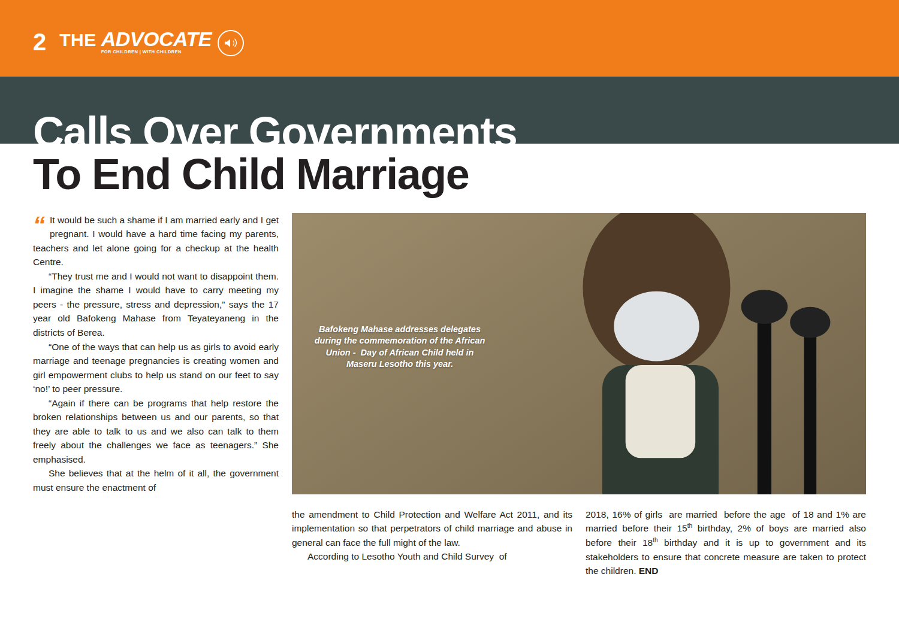2
THE ADVOCATE FOR CHILDREN | WITH CHILDREN
Calls Over Governments
To End Child Marriage
“It would be such a shame if I am married early and I get pregnant. I would have a hard time facing my parents, teachers and let alone going for a checkup at the health Centre.
“They trust me and I would not want to disappoint them. I imagine the shame I would have to carry meeting my peers - the pressure, stress and depression,” says the 17 year old Bafokeng Mahase from Teyateyaneng in the districts of Berea.
“One of the ways that can help us as girls to avoid early marriage and teenage pregnancies is creating women and girl empowerment clubs to help us stand on our feet to say ‘no!’ to peer pressure.
“Again if there can be programs that help restore the broken relationships between us and our parents, so that they are able to talk to us and we also can talk to them freely about the challenges we face as teenagers.” She emphasised.
She believes that at the helm of it all, the government must ensure the enactment of
Bafokeng Mahase addresses delegates during the commemoration of the African Union - Day of African Child held in Maseru Lesotho this year.
the amendment to Child Protection and Welfare Act 2011, and its implementation so that perpetrators of child marriage and abuse in general can face the full might of the law.
According to Lesotho Youth and Child Survey of
2018, 16% of girls are married before the age of 18 and 1% are married before their 15th birthday, 2% of boys are married also before their 18th birthday and it is up to government and its stakeholders to ensure that concrete measure are taken to protect the children. END